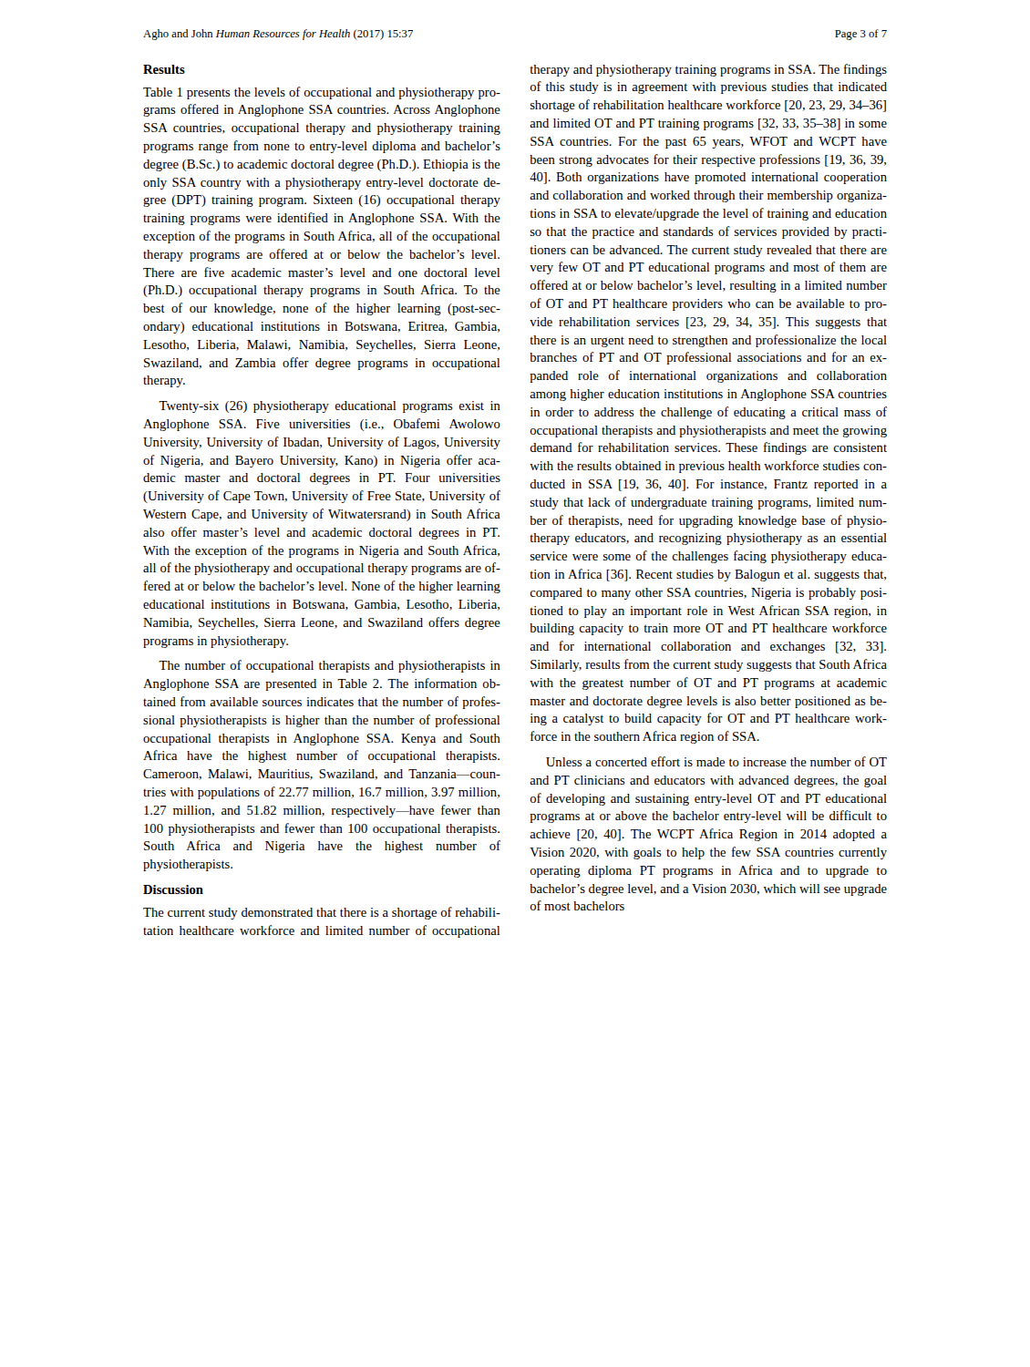Agho and John Human Resources for Health (2017) 15:37
Page 3 of 7
Results
Table 1 presents the levels of occupational and physiotherapy programs offered in Anglophone SSA countries. Across Anglophone SSA countries, occupational therapy and physiotherapy training programs range from none to entry-level diploma and bachelor’s degree (B.Sc.) to academic doctoral degree (Ph.D.). Ethiopia is the only SSA country with a physiotherapy entry-level doctorate degree (DPT) training program. Sixteen (16) occupational therapy training programs were identified in Anglophone SSA. With the exception of the programs in South Africa, all of the occupational therapy programs are offered at or below the bachelor’s level. There are five academic master’s level and one doctoral level (Ph.D.) occupational therapy programs in South Africa. To the best of our knowledge, none of the higher learning (post-secondary) educational institutions in Botswana, Eritrea, Gambia, Lesotho, Liberia, Malawi, Namibia, Seychelles, Sierra Leone, Swaziland, and Zambia offer degree programs in occupational therapy.
Twenty-six (26) physiotherapy educational programs exist in Anglophone SSA. Five universities (i.e., Obafemi Awolowo University, University of Ibadan, University of Lagos, University of Nigeria, and Bayero University, Kano) in Nigeria offer academic master and doctoral degrees in PT. Four universities (University of Cape Town, University of Free State, University of Western Cape, and University of Witwatersrand) in South Africa also offer master’s level and academic doctoral degrees in PT. With the exception of the programs in Nigeria and South Africa, all of the physiotherapy and occupational therapy programs are offered at or below the bachelor’s level. None of the higher learning educational institutions in Botswana, Gambia, Lesotho, Liberia, Namibia, Seychelles, Sierra Leone, and Swaziland offers degree programs in physiotherapy.
The number of occupational therapists and physiotherapists in Anglophone SSA are presented in Table 2. The information obtained from available sources indicates that the number of professional physiotherapists is higher than the number of professional occupational therapists in Anglophone SSA. Kenya and South Africa have the highest number of occupational therapists. Cameroon, Malawi, Mauritius, Swaziland, and Tanzania—countries with populations of 22.77 million, 16.7 million, 3.97 million, 1.27 million, and 51.82 million, respectively—have fewer than 100 physiotherapists and fewer than 100 occupational therapists. South Africa and Nigeria have the highest number of physiotherapists.
Discussion
The current study demonstrated that there is a shortage of rehabilitation healthcare workforce and limited number of occupational therapy and physiotherapy training programs in SSA. The findings of this study is in agreement with previous studies that indicated shortage of rehabilitation healthcare workforce [20, 23, 29, 34–36] and limited OT and PT training programs [32, 33, 35–38] in some SSA countries. For the past 65 years, WFOT and WCPT have been strong advocates for their respective professions [19, 36, 39, 40]. Both organizations have promoted international cooperation and collaboration and worked through their membership organizations in SSA to elevate/upgrade the level of training and education so that the practice and standards of services provided by practitioners can be advanced. The current study revealed that there are very few OT and PT educational programs and most of them are offered at or below bachelor’s level, resulting in a limited number of OT and PT healthcare providers who can be available to provide rehabilitation services [23, 29, 34, 35]. This suggests that there is an urgent need to strengthen and professionalize the local branches of PT and OT professional associations and for an expanded role of international organizations and collaboration among higher education institutions in Anglophone SSA countries in order to address the challenge of educating a critical mass of occupational therapists and physiotherapists and meet the growing demand for rehabilitation services. These findings are consistent with the results obtained in previous health workforce studies conducted in SSA [19, 36, 40]. For instance, Frantz reported in a study that lack of undergraduate training programs, limited number of therapists, need for upgrading knowledge base of physiotherapy educators, and recognizing physiotherapy as an essential service were some of the challenges facing physiotherapy education in Africa [36]. Recent studies by Balogun et al. suggests that, compared to many other SSA countries, Nigeria is probably positioned to play an important role in West African SSA region, in building capacity to train more OT and PT healthcare workforce and for international collaboration and exchanges [32, 33]. Similarly, results from the current study suggests that South Africa with the greatest number of OT and PT programs at academic master and doctorate degree levels is also better positioned as being a catalyst to build capacity for OT and PT healthcare workforce in the southern Africa region of SSA.
Unless a concerted effort is made to increase the number of OT and PT clinicians and educators with advanced degrees, the goal of developing and sustaining entry-level OT and PT educational programs at or above the bachelor entry-level will be difficult to achieve [20, 40]. The WCPT Africa Region in 2014 adopted a Vision 2020, with goals to help the few SSA countries currently operating diploma PT programs in Africa and to upgrade to bachelor’s degree level, and a Vision 2030, which will see upgrade of most bachelors